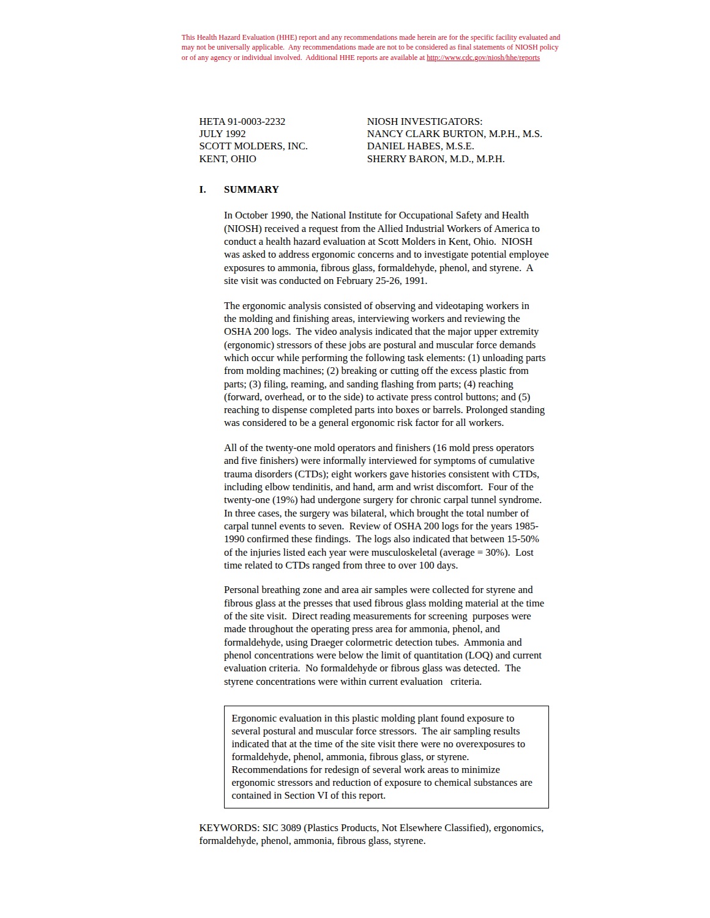This Health Hazard Evaluation (HHE) report and any recommendations made herein are for the specific facility evaluated and may not be universally applicable. Any recommendations made are not to be considered as final statements of NIOSH policy or of any agency or individual involved. Additional HHE reports are available at http://www.cdc.gov/niosh/hhe/reports
| HETA 91-0003-2232 | NIOSH INVESTIGATORS: |
| JULY 1992 | NANCY CLARK BURTON, M.P.H., M.S. |
| SCOTT MOLDERS, INC. | DANIEL HABES, M.S.E. |
| KENT, OHIO | SHERRY BARON, M.D., M.P.H. |
I. SUMMARY
In October 1990, the National Institute for Occupational Safety and Health (NIOSH) received a request from the Allied Industrial Workers of America to conduct a health hazard evaluation at Scott Molders in Kent, Ohio. NIOSH was asked to address ergonomic concerns and to investigate potential employee exposures to ammonia, fibrous glass, formaldehyde, phenol, and styrene. A site visit was conducted on February 25-26, 1991.
The ergonomic analysis consisted of observing and videotaping workers in the molding and finishing areas, interviewing workers and reviewing the OSHA 200 logs. The video analysis indicated that the major upper extremity (ergonomic) stressors of these jobs are postural and muscular force demands which occur while performing the following task elements: (1) unloading parts from molding machines; (2) breaking or cutting off the excess plastic from parts; (3) filing, reaming, and sanding flashing from parts; (4) reaching (forward, overhead, or to the side) to activate press control buttons; and (5) reaching to dispense completed parts into boxes or barrels. Prolonged standing was considered to be a general ergonomic risk factor for all workers.
All of the twenty-one mold operators and finishers (16 mold press operators and five finishers) were informally interviewed for symptoms of cumulative trauma disorders (CTDs); eight workers gave histories consistent with CTDs, including elbow tendinitis, and hand, arm and wrist discomfort. Four of the twenty-one (19%) had undergone surgery for chronic carpal tunnel syndrome. In three cases, the surgery was bilateral, which brought the total number of carpal tunnel events to seven. Review of OSHA 200 logs for the years 1985-1990 confirmed these findings. The logs also indicated that between 15-50% of the injuries listed each year were musculoskeletal (average = 30%). Lost time related to CTDs ranged from three to over 100 days.
Personal breathing zone and area air samples were collected for styrene and fibrous glass at the presses that used fibrous glass molding material at the time of the site visit. Direct reading measurements for screening purposes were made throughout the operating press area for ammonia, phenol, and formaldehyde, using Draeger colormetric detection tubes. Ammonia and phenol concentrations were below the limit of quantitation (LOQ) and current evaluation criteria. No formaldehyde or fibrous glass was detected. The styrene concentrations were within current evaluation criteria.
Ergonomic evaluation in this plastic molding plant found exposure to several postural and muscular force stressors. The air sampling results indicated that at the time of the site visit there were no overexposures to formaldehyde, phenol, ammonia, fibrous glass, or styrene. Recommendations for redesign of several work areas to minimize ergonomic stressors and reduction of exposure to chemical substances are contained in Section VI of this report.
KEYWORDS: SIC 3089 (Plastics Products, Not Elsewhere Classified), ergonomics, formaldehyde, phenol, ammonia, fibrous glass, styrene.